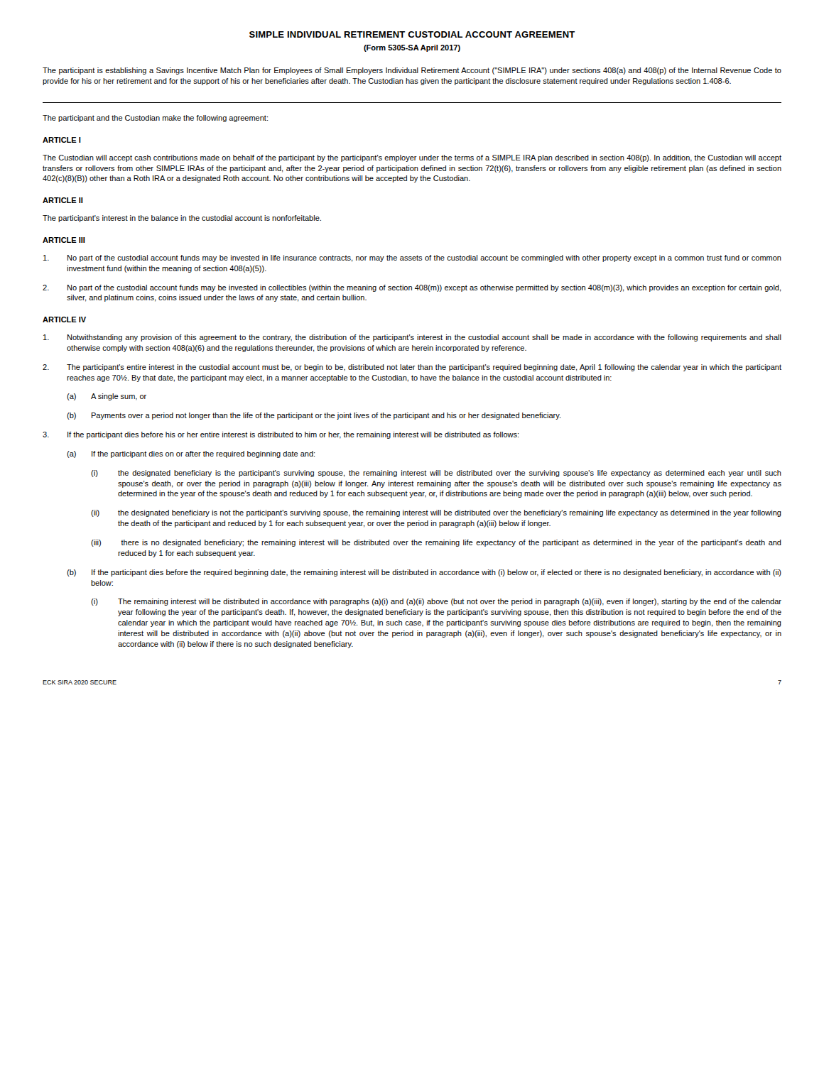SIMPLE INDIVIDUAL RETIREMENT CUSTODIAL ACCOUNT AGREEMENT
(Form 5305-SA April 2017)
The participant is establishing a Savings Incentive Match Plan for Employees of Small Employers Individual Retirement Account ("SIMPLE IRA") under sections 408(a) and 408(p) of the Internal Revenue Code to provide for his or her retirement and for the support of his or her beneficiaries after death. The Custodian has given the participant the disclosure statement required under Regulations section 1.408-6.
The participant and the Custodian make the following agreement:
ARTICLE I
The Custodian will accept cash contributions made on behalf of the participant by the participant's employer under the terms of a SIMPLE IRA plan described in section 408(p). In addition, the Custodian will accept transfers or rollovers from other SIMPLE IRAs of the participant and, after the 2-year period of participation defined in section 72(t)(6), transfers or rollovers from any eligible retirement plan (as defined in section 402(c)(8)(B)) other than a Roth IRA or a designated Roth account. No other contributions will be accepted by the Custodian.
ARTICLE II
The participant's interest in the balance in the custodial account is nonforfeitable.
ARTICLE III
No part of the custodial account funds may be invested in life insurance contracts, nor may the assets of the custodial account be commingled with other property except in a common trust fund or common investment fund (within the meaning of section 408(a)(5)).
No part of the custodial account funds may be invested in collectibles (within the meaning of section 408(m)) except as otherwise permitted by section 408(m)(3), which provides an exception for certain gold, silver, and platinum coins, coins issued under the laws of any state, and certain bullion.
ARTICLE IV
Notwithstanding any provision of this agreement to the contrary, the distribution of the participant's interest in the custodial account shall be made in accordance with the following requirements and shall otherwise comply with section 408(a)(6) and the regulations thereunder, the provisions of which are herein incorporated by reference.
The participant's entire interest in the custodial account must be, or begin to be, distributed not later than the participant's required beginning date, April 1 following the calendar year in which the participant reaches age 70½. By that date, the participant may elect, in a manner acceptable to the Custodian, to have the balance in the custodial account distributed in:
A single sum, or
Payments over a period not longer than the life of the participant or the joint lives of the participant and his or her designated beneficiary.
If the participant dies before his or her entire interest is distributed to him or her, the remaining interest will be distributed as follows:
If the participant dies on or after the required beginning date and:
the designated beneficiary is the participant's surviving spouse, the remaining interest will be distributed over the surviving spouse's life expectancy as determined each year until such spouse's death, or over the period in paragraph (a)(iii) below if longer. Any interest remaining after the spouse's death will be distributed over such spouse's remaining life expectancy as determined in the year of the spouse's death and reduced by 1 for each subsequent year, or, if distributions are being made over the period in paragraph (a)(iii) below, over such period.
the designated beneficiary is not the participant's surviving spouse, the remaining interest will be distributed over the beneficiary's remaining life expectancy as determined in the year following the death of the participant and reduced by 1 for each subsequent year, or over the period in paragraph (a)(iii) below if longer.
there is no designated beneficiary; the remaining interest will be distributed over the remaining life expectancy of the participant as determined in the year of the participant's death and reduced by 1 for each subsequent year.
If the participant dies before the required beginning date, the remaining interest will be distributed in accordance with (i) below or, if elected or there is no designated beneficiary, in accordance with (ii) below:
The remaining interest will be distributed in accordance with paragraphs (a)(i) and (a)(ii) above (but not over the period in paragraph (a)(iii), even if longer), starting by the end of the calendar year following the year of the participant's death. If, however, the designated beneficiary is the participant's surviving spouse, then this distribution is not required to begin before the end of the calendar year in which the participant would have reached age 70½. But, in such case, if the participant's surviving spouse dies before distributions are required to begin, then the remaining interest will be distributed in accordance with (a)(ii) above (but not over the period in paragraph (a)(iii), even if longer), over such spouse's designated beneficiary's life expectancy, or in accordance with (ii) below if there is no such designated beneficiary.
ECK SIRA 2020 SECURE 7